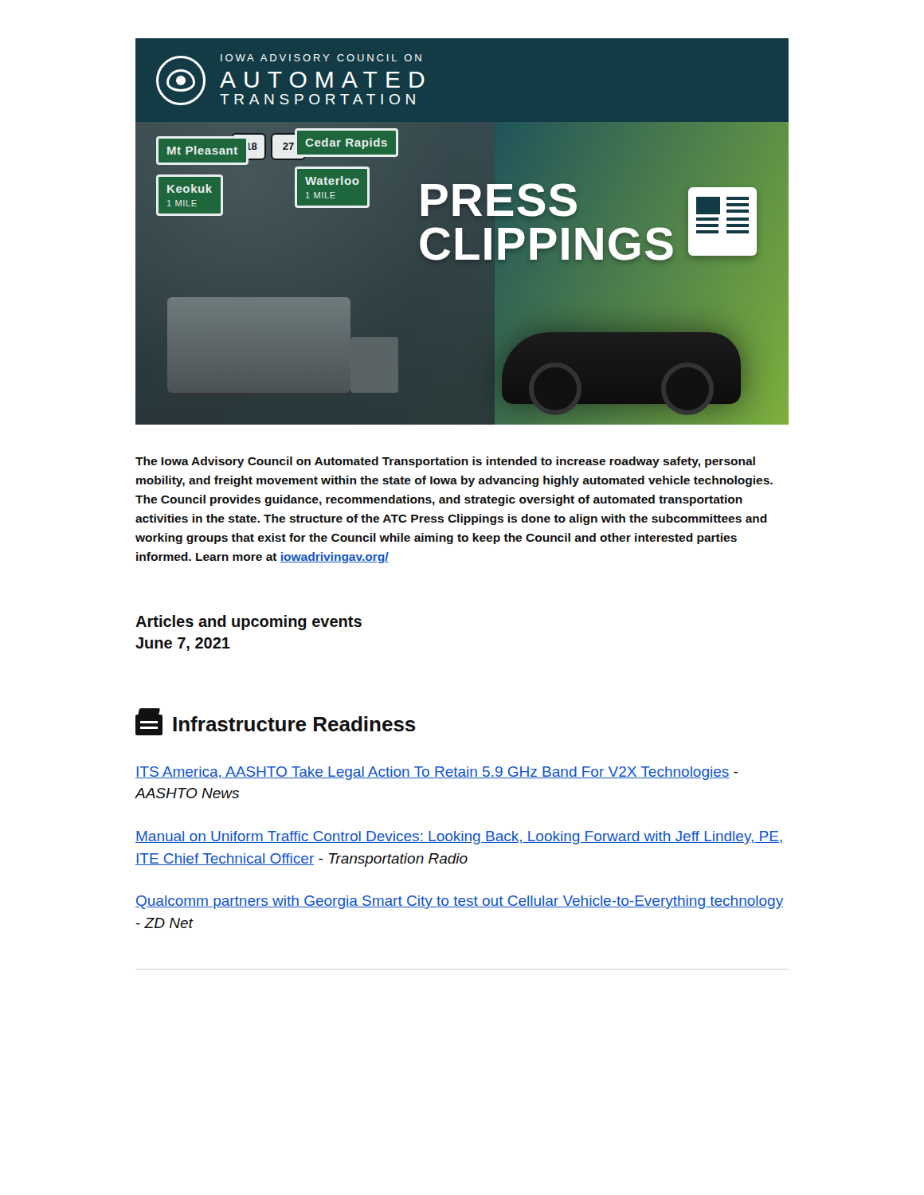Iowa Advisory Council on Automated Transportation
218
27
Mt Pleasant
Keokuk1 MILE
Cedar Rapids
Waterloo1 MILE
PRESS CLIPPINGS
The Iowa Advisory Council on Automated Transportation is intended to increase roadway safety, personal mobility, and freight movement within the state of Iowa by advancing highly automated vehicle technologies. The Council provides guidance, recommendations, and strategic oversight of automated transportation activities in the state. The structure of the ATC Press Clippings is done to align with the subcommittees and working groups that exist for the Council while aiming to keep the Council and other interested parties informed. Learn more at iowadrivingav.org/
Articles and upcoming events
June 7, 2021
Infrastructure Readiness
ITS America, AASHTO Take Legal Action To Retain 5.9 GHz Band For V2X Technologies - AASHTO News
Manual on Uniform Traffic Control Devices: Looking Back, Looking Forward with Jeff Lindley, PE, ITE Chief Technical Officer - Transportation Radio
Qualcomm partners with Georgia Smart City to test out Cellular Vehicle-to-Everything technology - ZD Net